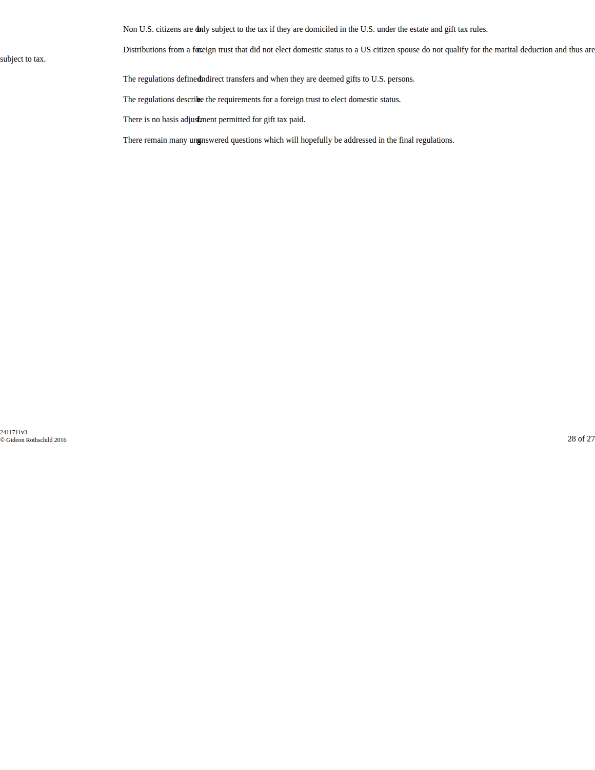b. Non U.S. citizens are only subject to the tax if they are domiciled in the U.S. under the estate and gift tax rules.
c. Distributions from a foreign trust that did not elect domestic status to a US citizen spouse do not qualify for the marital deduction and thus are subject to tax.
d. The regulations define indirect transfers and when they are deemed gifts to U.S. persons.
e. The regulations describe the requirements for a foreign trust to elect domestic status.
f. There is no basis adjustment permitted for gift tax paid.
g. There remain many unanswered questions which will hopefully be addressed in the final regulations.
2411711v3
© Gideon Rothschild 2016
28 of 27